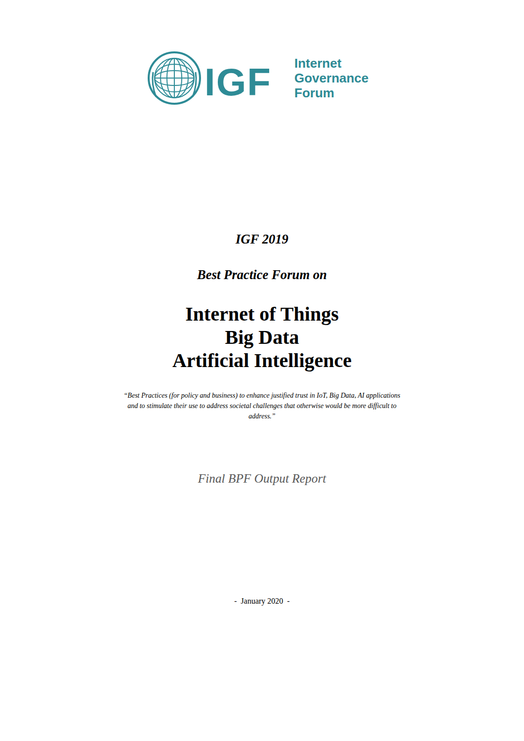IGF Internet Governance Forum
IGF 2019
Best Practice Forum on
Internet of Things Big Data Artificial Intelligence
“Best Practices (for policy and business) to enhance justified trust in IoT, Big Data, AI applications and to stimulate their use to address societal challenges that otherwise would be more difficult to address.”
Final BPF Output Report
- January 2020 -